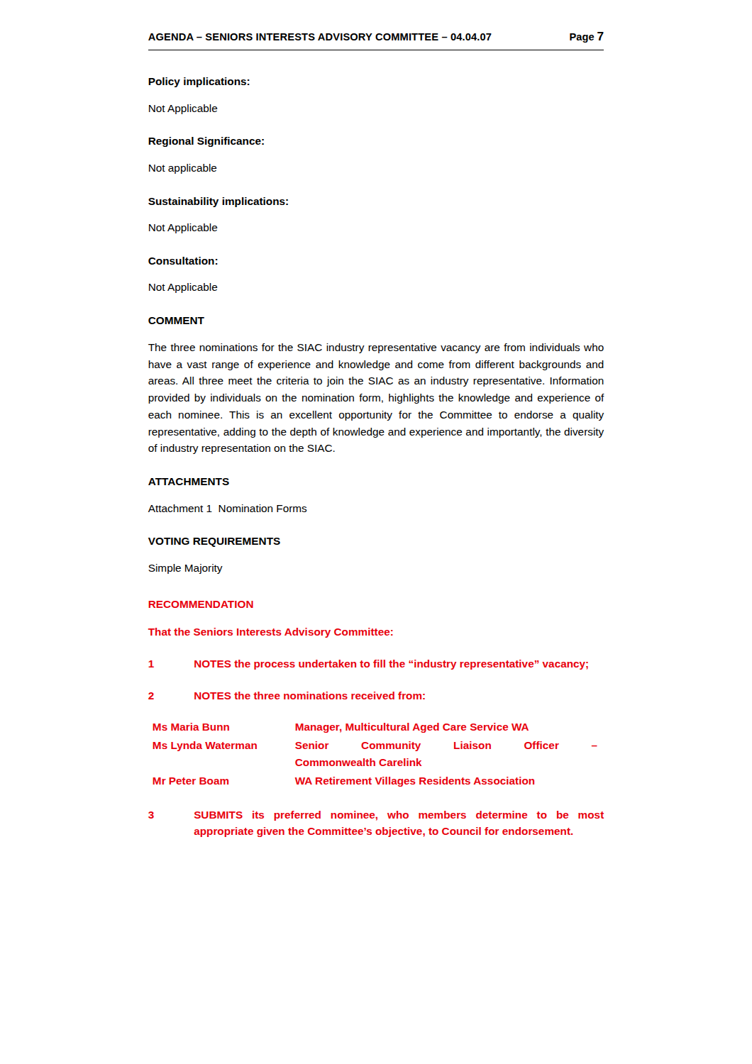AGENDA – SENIORS INTERESTS ADVISORY COMMITTEE – 04.04.07 Page 7
Policy implications:
Not Applicable
Regional Significance:
Not applicable
Sustainability implications:
Not Applicable
Consultation:
Not Applicable
COMMENT
The three nominations for the SIAC industry representative vacancy are from individuals who have a vast range of experience and knowledge and come from different backgrounds and areas. All three meet the criteria to join the SIAC as an industry representative. Information provided by individuals on the nomination form, highlights the knowledge and experience of each nominee. This is an excellent opportunity for the Committee to endorse a quality representative, adding to the depth of knowledge and experience and importantly, the diversity of industry representation on the SIAC.
ATTACHMENTS
Attachment 1 Nomination Forms
VOTING REQUIREMENTS
Simple Majority
RECOMMENDATION
That the Seniors Interests Advisory Committee:
1 NOTES the process undertaken to fill the “industry representative” vacancy;
2 NOTES the three nominations received from:
| Ms Maria Bunn | Manager, Multicultural Aged Care Service WA |
| Ms Lynda Waterman | Senior Community Liaison Officer – Commonwealth Carelink |
| Mr Peter Boam | WA Retirement Villages Residents Association |
3 SUBMITS its preferred nominee, who members determine to be most appropriate given the Committee’s objective, to Council for endorsement.